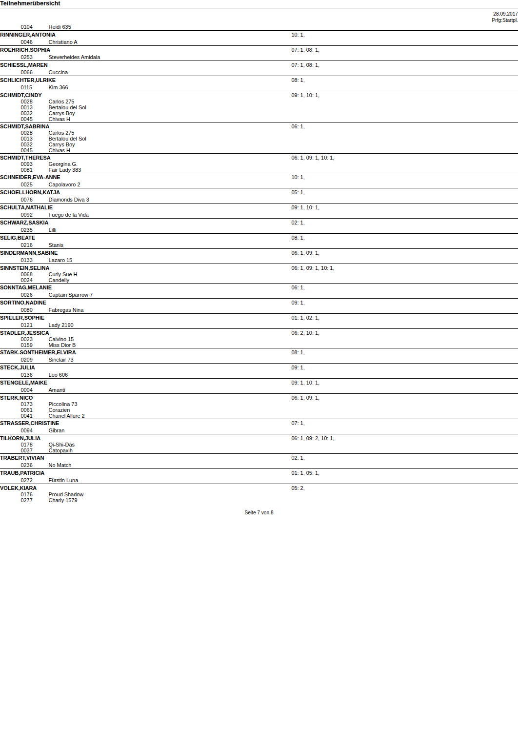Teilnehmerübersicht
28.09.2017
Prfg:Startpl.
| 0104 | Heidi 635 | |
| RINNINGER,ANTONIA | 10: 1, |
| 0046 | Christiano A | |
| ROEHRICH,SOPHIA | 07: 1, 08: 1, |
| 0253 | Steverheides Amidala | |
| SCHIESSL,MAREN | 07: 1, 08: 1, |
| 0066 | Cuccina | |
| SCHLICHTER,ULRIKE | 08: 1, |
| 0115 | Kim 366 | |
| SCHMIDT,CINDY | 09: 1, 10: 1, |
| 0028 | Carlos 275 | |
| 0013 | Bertalou del Sol | |
| 0032 | Carrys Boy | |
| 0045 | Chivas H | |
| SCHMIDT,SABRINA | 06: 1, |
| 0028 | Carlos 275 | |
| 0013 | Bertalou del Sol | |
| 0032 | Carrys Boy | |
| 0045 | Chivas H | |
| SCHMIDT,THERESA | 06: 1, 09: 1, 10: 1, |
| 0093 | Georgina G. | |
| 0081 | Fair Lady 383 | |
| SCHNEIDER,EVA-ANNE | 10: 1, |
| 0025 | Capolavoro 2 | |
| SCHOELLHORN,KATJA | 05: 1, |
| 0076 | Diamonds Diva 3 | |
| SCHULTA,NATHALIE | 09: 1, 10: 1, |
| 0092 | Fuego de la Vida | |
| SCHWARZ,SASKIA | 02: 1, |
| 0235 | Lilli | |
| SELIG,BEATE | 08: 1, |
| 0216 | Stanis | |
| SINDERMANN,SABINE | 06: 1, 09: 1, |
| 0133 | Lazaro 15 | |
| SINNSTEIN,SELINA | 06: 1, 09: 1, 10: 1, |
| 0068 | Curly Sue H | |
| 0024 | Candelly | |
| SONNTAG,MELANIE | 06: 1, |
| 0026 | Captain Sparrow 7 | |
| SORTINO,NADINE | 09: 1, |
| 0080 | Fabregas Nina | |
| SPIELER,SOPHIE | 01: 1, 02: 1, |
| 0121 | Lady 2190 | |
| STADLER,JESSICA | 06: 2, 10: 1, |
| 0023 | Calvino 15 | |
| 0159 | Miss Dior B | |
| STARK-SONTHEIMER,ELVIRA | 08: 1, |
| 0209 | Sinclair 73 | |
| STECK,JULIA | 09: 1, |
| 0136 | Leo 606 | |
| STENGELE,MAIKE | 09: 1, 10: 1, |
| 0004 | Amanti | |
| STERK,NICO | 06: 1, 09: 1, |
| 0173 | Piccolina 73 | |
| 0061 | Corazien | |
| 0041 | Chanel Allure 2 | |
| STRASSER,CHRISTINE | 07: 1, |
| 0094 | Gibran | |
| TILKORN,JULIA | 06: 1, 09: 2, 10: 1, |
| 0178 | Qi-Shi-Das | |
| 0037 | Catopaxih | |
| TRABERT,VIVIAN | 02: 1, |
| 0236 | No Match | |
| TRAUB,PATRICIA | 01: 1, 05: 1, |
| 0272 | Fürstin Luna | |
| VOLEK,KIARA | 05: 2, |
| 0176 | Proud Shadow | |
| 0277 | Charly 1579 | |
Seite 7 von 8